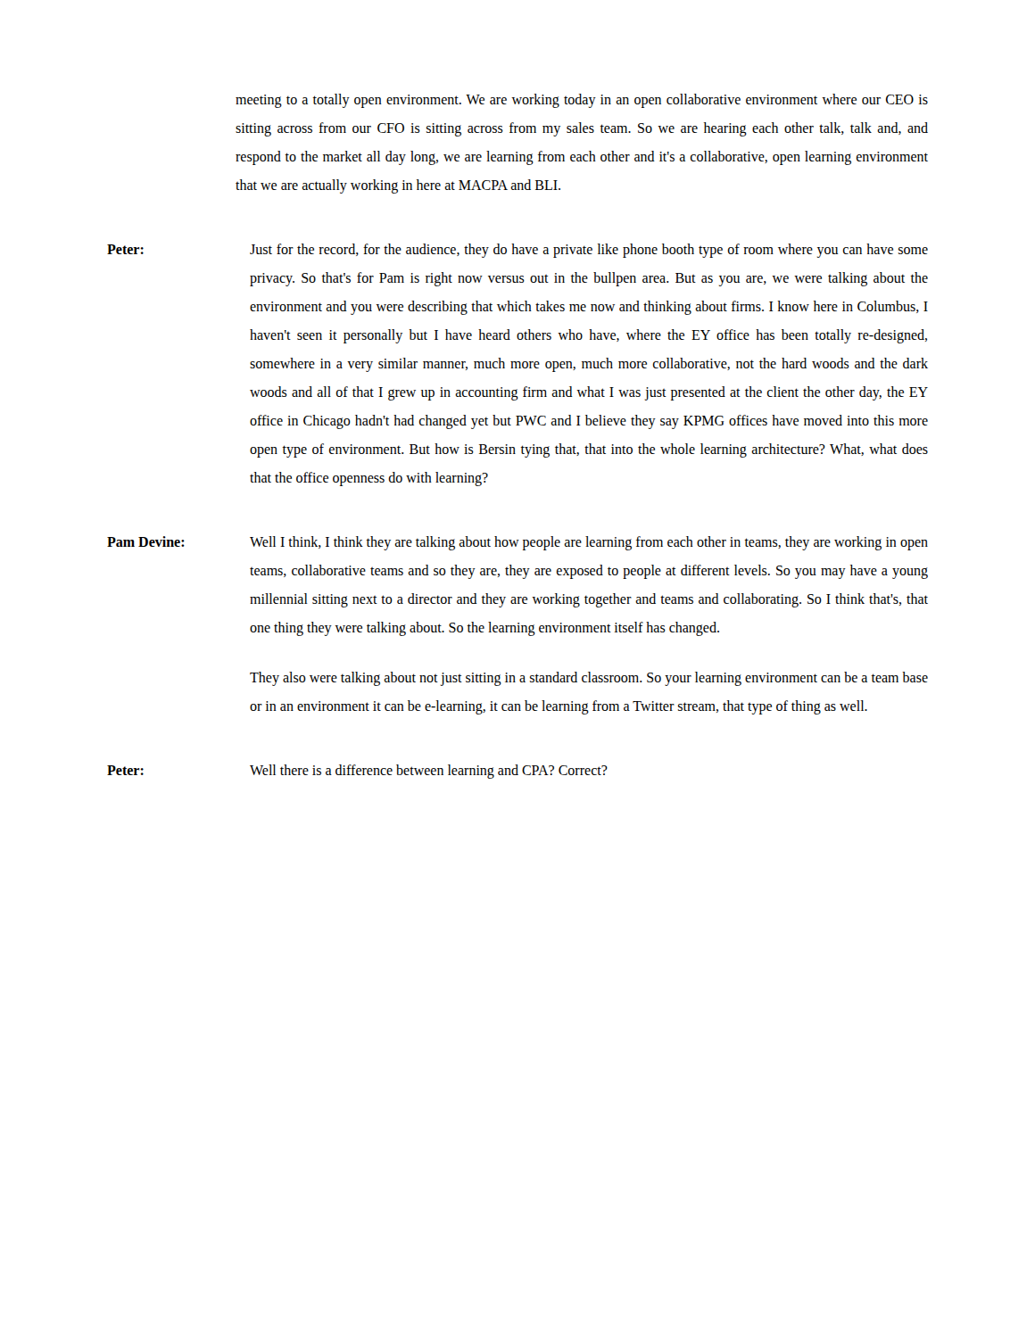meeting to a totally open environment. We are working today in an open collaborative environment where our CEO is sitting across from our CFO is sitting across from my sales team. So we are hearing each other talk, talk and, and respond to the market all day long, we are learning from each other and it's a collaborative, open learning environment that we are actually working in here at MACPA and BLI.
Peter:
Just for the record, for the audience, they do have a private like phone booth type of room where you can have some privacy. So that's for Pam is right now versus out in the bullpen area. But as you are, we were talking about the environment and you were describing that which takes me now and thinking about firms. I know here in Columbus, I haven't seen it personally but I have heard others who have, where the EY office has been totally re-designed, somewhere in a very similar manner, much more open, much more collaborative, not the hard woods and the dark woods and all of that I grew up in accounting firm and what I was just presented at the client the other day, the EY office in Chicago hadn't had changed yet but PWC and I believe they say KPMG offices have moved into this more open type of environment. But how is Bersin tying that, that into the whole learning architecture? What, what does that the office openness do with learning?
Pam Devine:
Well I think, I think they are talking about how people are learning from each other in teams, they are working in open teams, collaborative teams and so they are, they are exposed to people at different levels. So you may have a young millennial sitting next to a director and they are working together and teams and collaborating. So I think that's, that one thing they were talking about. So the learning environment itself has changed.
They also were talking about not just sitting in a standard classroom. So your learning environment can be a team base or in an environment it can be e-learning, it can be learning from a Twitter stream, that type of thing as well.
Peter:
Well there is a difference between learning and CPA? Correct?